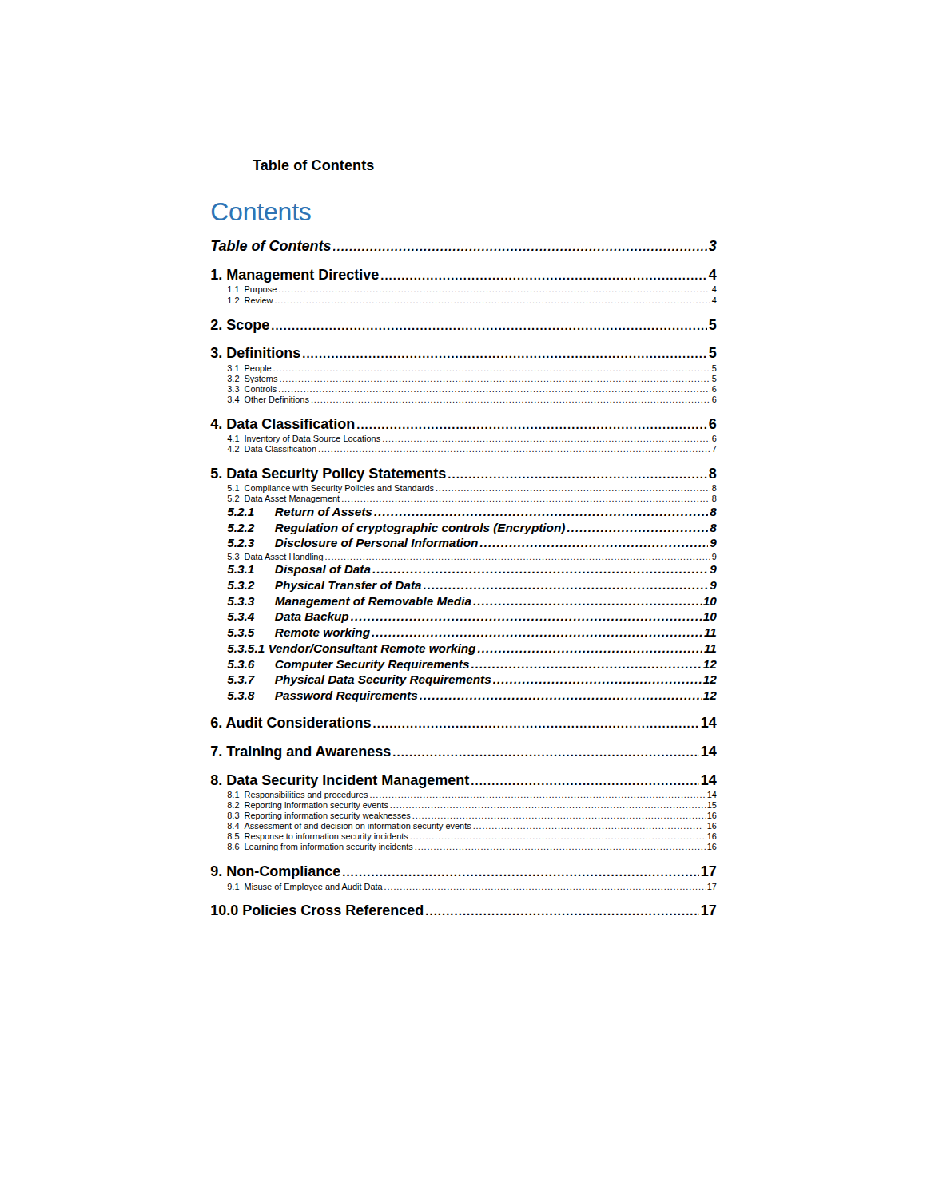Table of Contents
Contents
Table of Contents ........................................................................................................................... 3
1. Management Directive ................................................................................................................. 4
1.1 Purpose ........................................................................................................................................................................... 4
1.2 Review ............................................................................................................................................................................. 4
2. Scope ................................................................................................................................. 5
3. Definitions ......................................................................................................................... 5
3.1 People ............................................................................................................................................................................. 5
3.2 Systems ........................................................................................................................................................................... 5
3.3 Controls ........................................................................................................................................................................... 6
3.4 Other Definitions ......................................................................................................................................................... 6
4. Data Classification ............................................................................................................. 6
4.1 Inventory of Data Source Locations ............................................................................................................................. 6
4.2 Data Classification ..................................................................................................................................................... 7
5. Data Security Policy Statements ................................................................................. 8
5.1 Compliance with Security Policies and Standards ................................................................................................. 8
5.2 Data Asset Management ......................................................................................................................................... 8
5.2.1 Return of Assets ................................................................................................. 8
5.2.2 Regulation of cryptographic controls (Encryption) ........................................... 8
5.2.3 Disclosure of Personal Information ..................................................................... 9
5.3 Data Asset Handling ................................................................................................................................................. 9
5.3.1 Disposal of Data ................................................................................................. 9
5.3.2 Physical Transfer of Data ................................................................................. 9
5.3.3 Management of Removable Media ............................................................. 10
5.3.4 Data Backup ......................................................................................................... 10
5.3.5 Remote working ................................................................................................. 11
5.3.5.1 Vendor/Consultant Remote working ............................................................. 11
5.3.6 Computer Security Requirements ................................................................. 12
5.3.7 Physical Data Security Requirements ......................................................... 12
5.3.8 Password Requirements ................................................................................. 12
6. Audit Considerations ......................................................................................................... 14
7. Training and Awareness ................................................................................................. 14
8. Data Security Incident Management ......................................................................... 14
8.1 Responsibilities and procedures ......................................................................................................................... 14
8.2 Reporting information security events ............................................................................................................. 15
8.3 Reporting information security weaknesses ................................................................................................. 16
8.4 Assessment of and decision on information security events ......................................................................... 16
8.5 Response to information security incidents ..................................................................................................... 16
8.6 Learning from information security incidents ................................................................................................. 16
9. Non-Compliance ................................................................................................................. 17
9.1 Misuse of Employee and Audit Data ............................................................................................................. 17
10.0 Policies Cross Referenced ................................................................................. 17